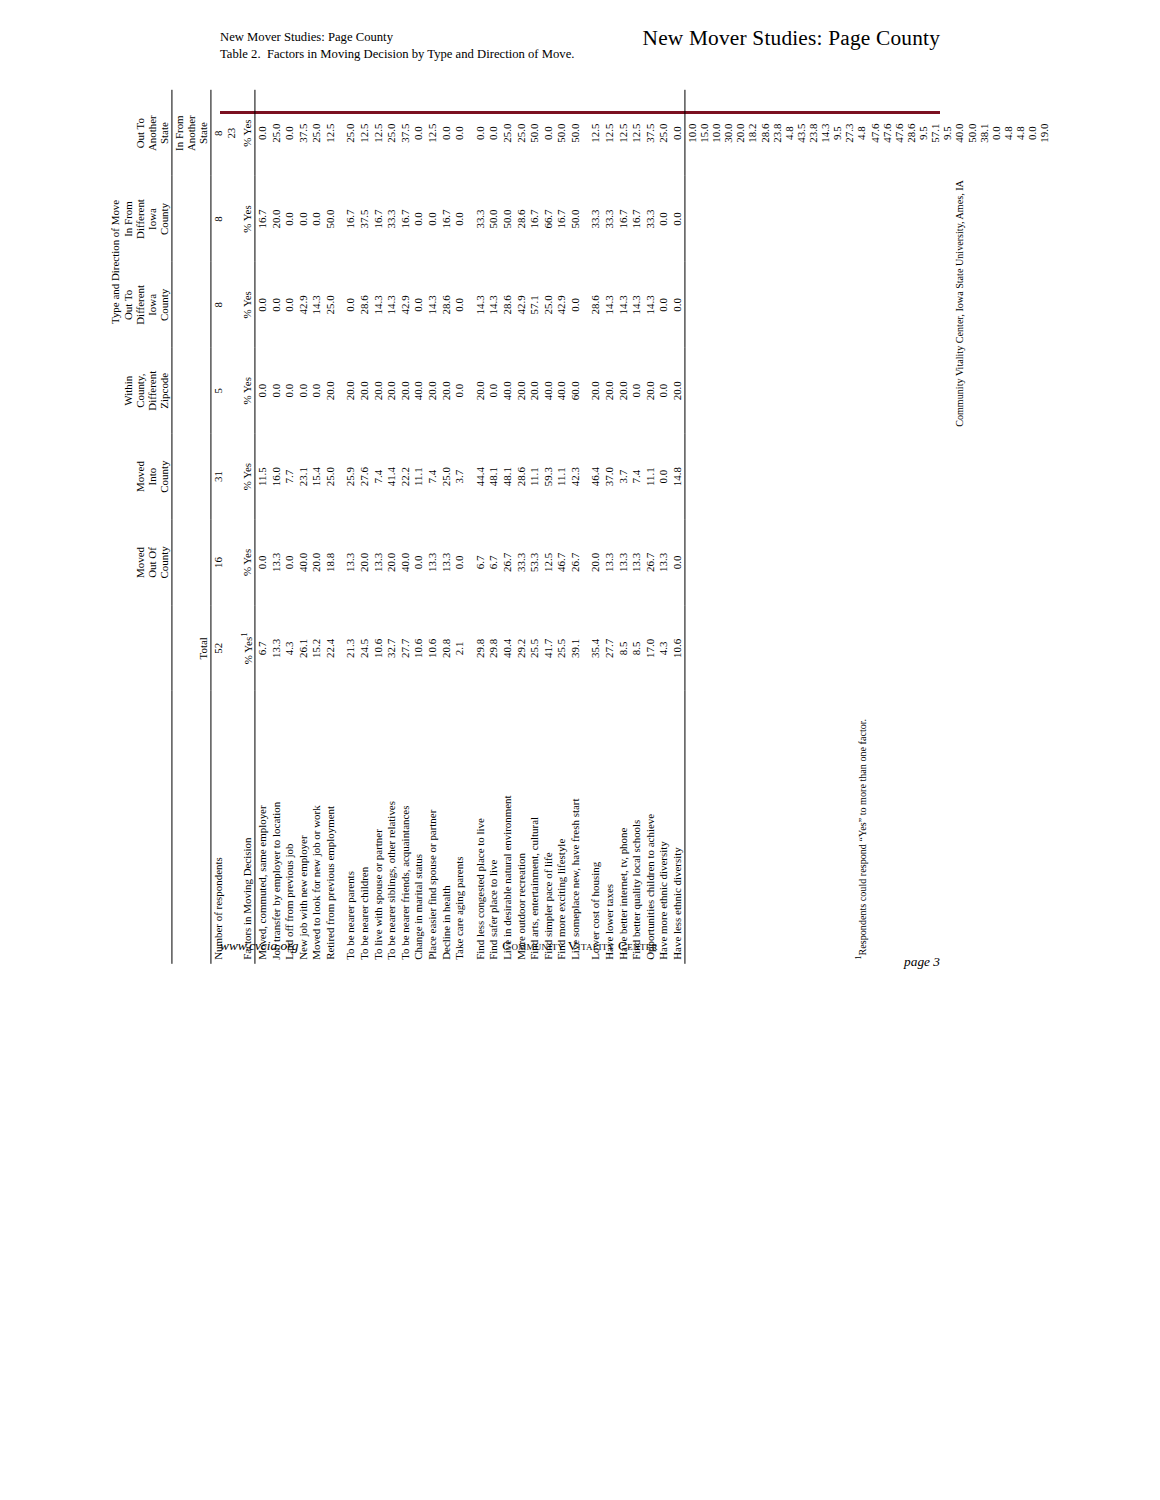New Mover Studies: Page County
New Mover Studies: Page County
Table 2. Factors in Moving Decision by Type and Direction of Move.
| | | | | Type and Direction of Move |
| | | Moved Out Of County | Moved Into County | Within County, Different Zipcode | Out To Different Iowa County | In From Different Iowa County | Out To Another State |
| | Total | | | | | | In From Another State |
| Number of respondents | 52 | 16 | 31 | 5 | 8 | 8 | 8 |
| | | | | | | | 23 |
| Factors in Moving Decision | % Yes 1 | % Yes | % Yes | % Yes | % Yes | % Yes | % Yes |
| Moved, commuted, same employer | 6.7 | 0.0 | 11.5 | 0.0 | 0.0 | 16.7 | 0.0 |
| Job transfer by employer to location | 13.3 | 13.3 | 16.0 | 0.0 | 0.0 | 20.0 | 25.0 |
| Laid off from previous job | 4.3 | 0.0 | 7.7 | 0.0 | 0.0 | 0.0 | 0.0 |
| New job with new employer | 26.1 | 40.0 | 23.1 | 0.0 | 42.9 | 0.0 | 37.5 |
| Moved to look for new job or work | 15.2 | 20.0 | 15.4 | 0.0 | 14.3 | 0.0 | 25.0 |
| Retired from previous employment | 22.4 | 18.8 | 25.0 | 20.0 | 25.0 | 50.0 | 12.5 |
| To be nearer parents | 21.3 | 13.3 | 25.9 | 20.0 | 0.0 | 16.7 | 25.0 |
| To be nearer children | 24.5 | 20.0 | 27.6 | 20.0 | 28.6 | 37.5 | 12.5 |
| To live with spouse or partner | 10.6 | 13.3 | 7.4 | 20.0 | 14.3 | 16.7 | 12.5 |
| To be nearer siblings, other relatives | 32.7 | 20.0 | 41.4 | 20.0 | 14.3 | 33.3 | 25.0 |
| To be nearer friends, acquaintances | 27.7 | 40.0 | 22.2 | 20.0 | 42.9 | 16.7 | 37.5 |
| Change in marital status | 10.6 | 0.0 | 11.1 | 40.0 | 0.0 | 0.0 | 0.0 |
| Place easier find spouse or partner | 10.6 | 13.3 | 7.4 | 20.0 | 14.3 | 0.0 | 12.5 |
| Decline in health | 20.8 | 13.3 | 25.0 | 20.0 | 28.6 | 16.7 | 0.0 |
| Take care aging parents | 2.1 | 0.0 | 3.7 | 0.0 | 0.0 | 0.0 | 0.0 |
| Find less congested place to live | 29.8 | 6.7 | 44.4 | 20.0 | 14.3 | 33.3 | 0.0 |
| Find safer place to live | 29.8 | 6.7 | 48.1 | 0.0 | 14.3 | 50.0 | 0.0 |
| Live in desirable natural environment | 40.4 | 26.7 | 48.1 | 40.0 | 28.6 | 50.0 | 25.0 |
| More outdoor recreation | 29.2 | 33.3 | 28.6 | 20.0 | 42.9 | 28.6 | 25.0 |
| Find arts, entertainment, cultural | 25.5 | 53.3 | 11.1 | 20.0 | 57.1 | 16.7 | 50.0 |
| Find simpler pace of life | 41.7 | 12.5 | 59.3 | 40.0 | 25.0 | 66.7 | 0.0 |
| Find more exciting lifestyle | 25.5 | 46.7 | 11.1 | 40.0 | 42.9 | 16.7 | 50.0 |
| Live someplace new, have fresh start | 39.1 | 26.7 | 42.3 | 60.0 | 0.0 | 50.0 | 50.0 |
| Lower cost of housing | 35.4 | 20.0 | 46.4 | 20.0 | 28.6 | 33.3 | 12.5 |
| Have lower taxes | 27.7 | 13.3 | 37.0 | 20.0 | 14.3 | 33.3 | 12.5 |
| Have better internet, tv, phone | 8.5 | 13.3 | 3.7 | 20.0 | 14.3 | 16.7 | 12.5 |
| Find better quality local schools | 8.5 | 13.3 | 7.4 | 0.0 | 14.3 | 16.7 | 12.5 |
| Opportunities children to achieve | 17.0 | 26.7 | 11.1 | 20.0 | 14.3 | 33.3 | 37.5 |
| Have more ethnic diversity | 4.3 | 13.3 | 0.0 | 0.0 | 0.0 | 0.0 | 25.0 |
| Have less ethnic diversity | 10.6 | 0.0 | 14.8 | 20.0 | 0.0 | 0.0 | 0.0 |
| | | | | | | | 10.0 15.0 10.0 30.0 20.0 18.2 |
| 1 Respondents could respond “Yes” to more than one factor. | 28.6 23.8 4.8 43.5 23.8 14.3 9.5 27.3 4.8 |
| Community Vitality Center, Iowa State University, Ames, IA | 47.6 47.6 47.6 28.6 9.5 57.1 9.5 40.0 |
| | 50.0 38.1 0.0 4.8 4.8 0.0 19.0 |
www.cvcia.org
Community Vitality Center
page 3